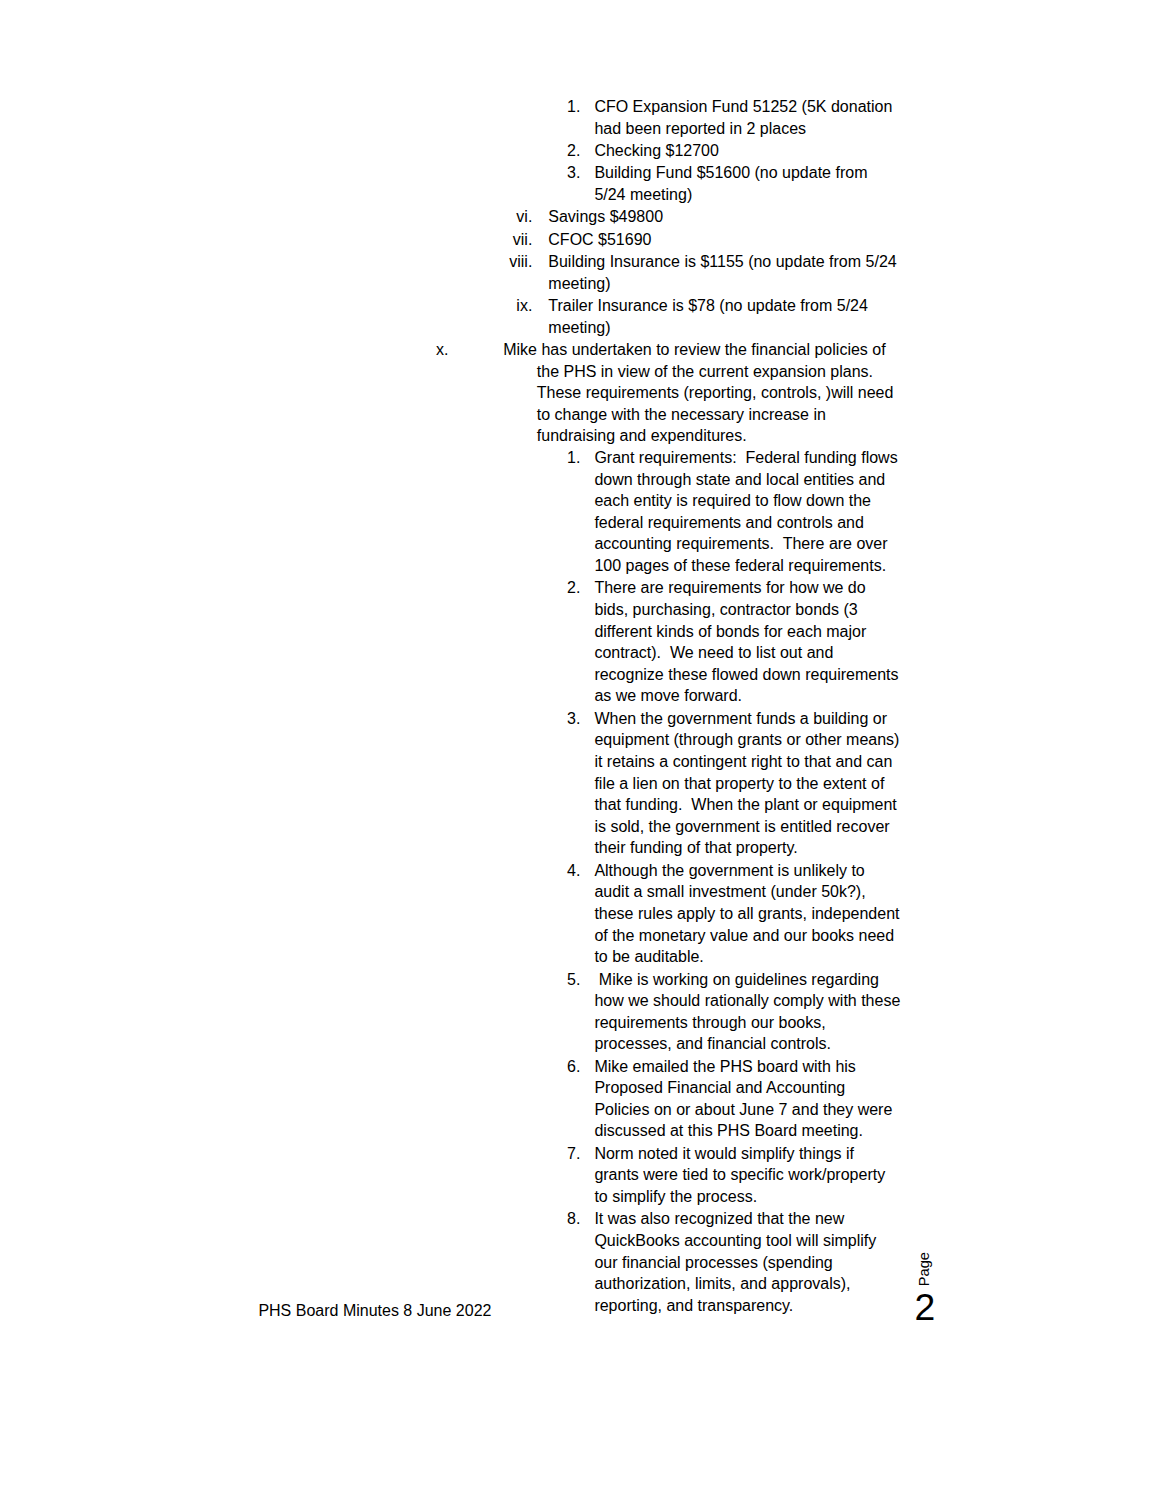CFO Expansion Fund 51252 (5K donation had been reported in 2 places
Checking $12700
Building Fund $51600 (no update from 5/24 meeting)
Savings $49800
CFOC $51690
Building Insurance is $1155 (no update from 5/24 meeting)
Trailer Insurance is $78 (no update from 5/24 meeting)
x. Mike has undertaken to review the financial policies of the PHS in view of the current expansion plans. These requirements (reporting, controls, )will need to change with the necessary increase in fundraising and expenditures.
Grant requirements: Federal funding flows down through state and local entities and each entity is required to flow down the federal requirements and controls and accounting requirements. There are over 100 pages of these federal requirements.
There are requirements for how we do bids, purchasing, contractor bonds (3 different kinds of bonds for each major contract). We need to list out and recognize these flowed down requirements as we move forward.
When the government funds a building or equipment (through grants or other means) it retains a contingent right to that and can file a lien on that property to the extent of that funding. When the plant or equipment is sold, the government is entitled recover their funding of that property.
Although the government is unlikely to audit a small investment (under 50k?), these rules apply to all grants, independent of the monetary value and our books need to be auditable.
Mike is working on guidelines regarding how we should rationally comply with these requirements through our books, processes, and financial controls.
Mike emailed the PHS board with his Proposed Financial and Accounting Policies on or about June 7 and they were discussed at this PHS Board meeting.
Norm noted it would simplify things if grants were tied to specific work/property to simplify the process.
It was also recognized that the new QuickBooks accounting tool will simplify our financial processes (spending authorization, limits, and approvals), reporting, and transparency.
PHS Board Minutes 8 June 2022
Page 2